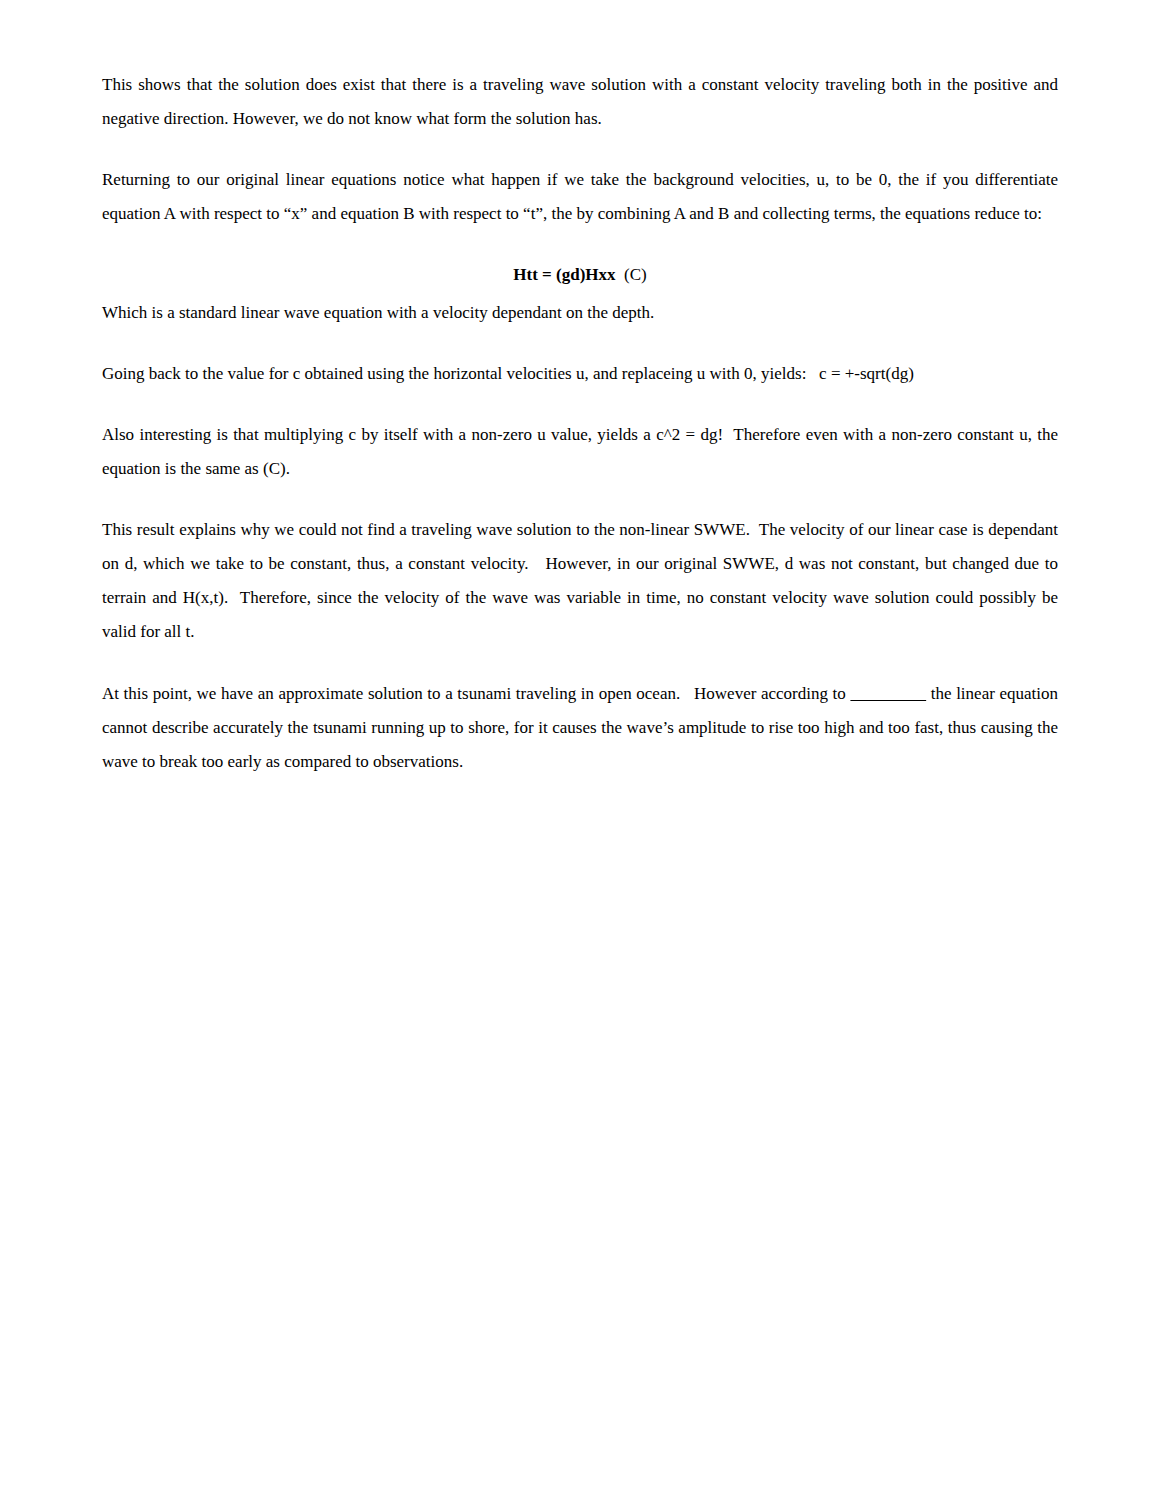This shows that the solution does exist that there is a traveling wave solution with a constant velocity traveling both in the positive and negative direction. However, we do not know what form the solution has.
Returning to our original linear equations notice what happen if we take the background velocities, u, to be 0, the if you differentiate equation A with respect to “x” and equation B with respect to “t”, the by combining A and B and collecting terms, the equations reduce to:
Htt = (gd)Hxx (C)
Which is a standard linear wave equation with a velocity dependant on the depth.
Going back to the value for c obtained using the horizontal velocities u, and replaceing u with 0, yields: c = +-sqrt(dg)
Also interesting is that multiplying c by itself with a non-zero u value, yields a c^2 = dg! Therefore even with a non-zero constant u, the equation is the same as (C).
This result explains why we could not find a traveling wave solution to the non-linear SWWE. The velocity of our linear case is dependant on d, which we take to be constant, thus, a constant velocity. However, in our original SWWE, d was not constant, but changed due to terrain and H(x,t). Therefore, since the velocity of the wave was variable in time, no constant velocity wave solution could possibly be valid for all t.
At this point, we have an approximate solution to a tsunami traveling in open ocean. However according to the linear equation cannot describe accurately the tsunami running up to shore, for it causes the wave’s amplitude to rise too high and too fast, thus causing the wave to break too early as compared to observations.